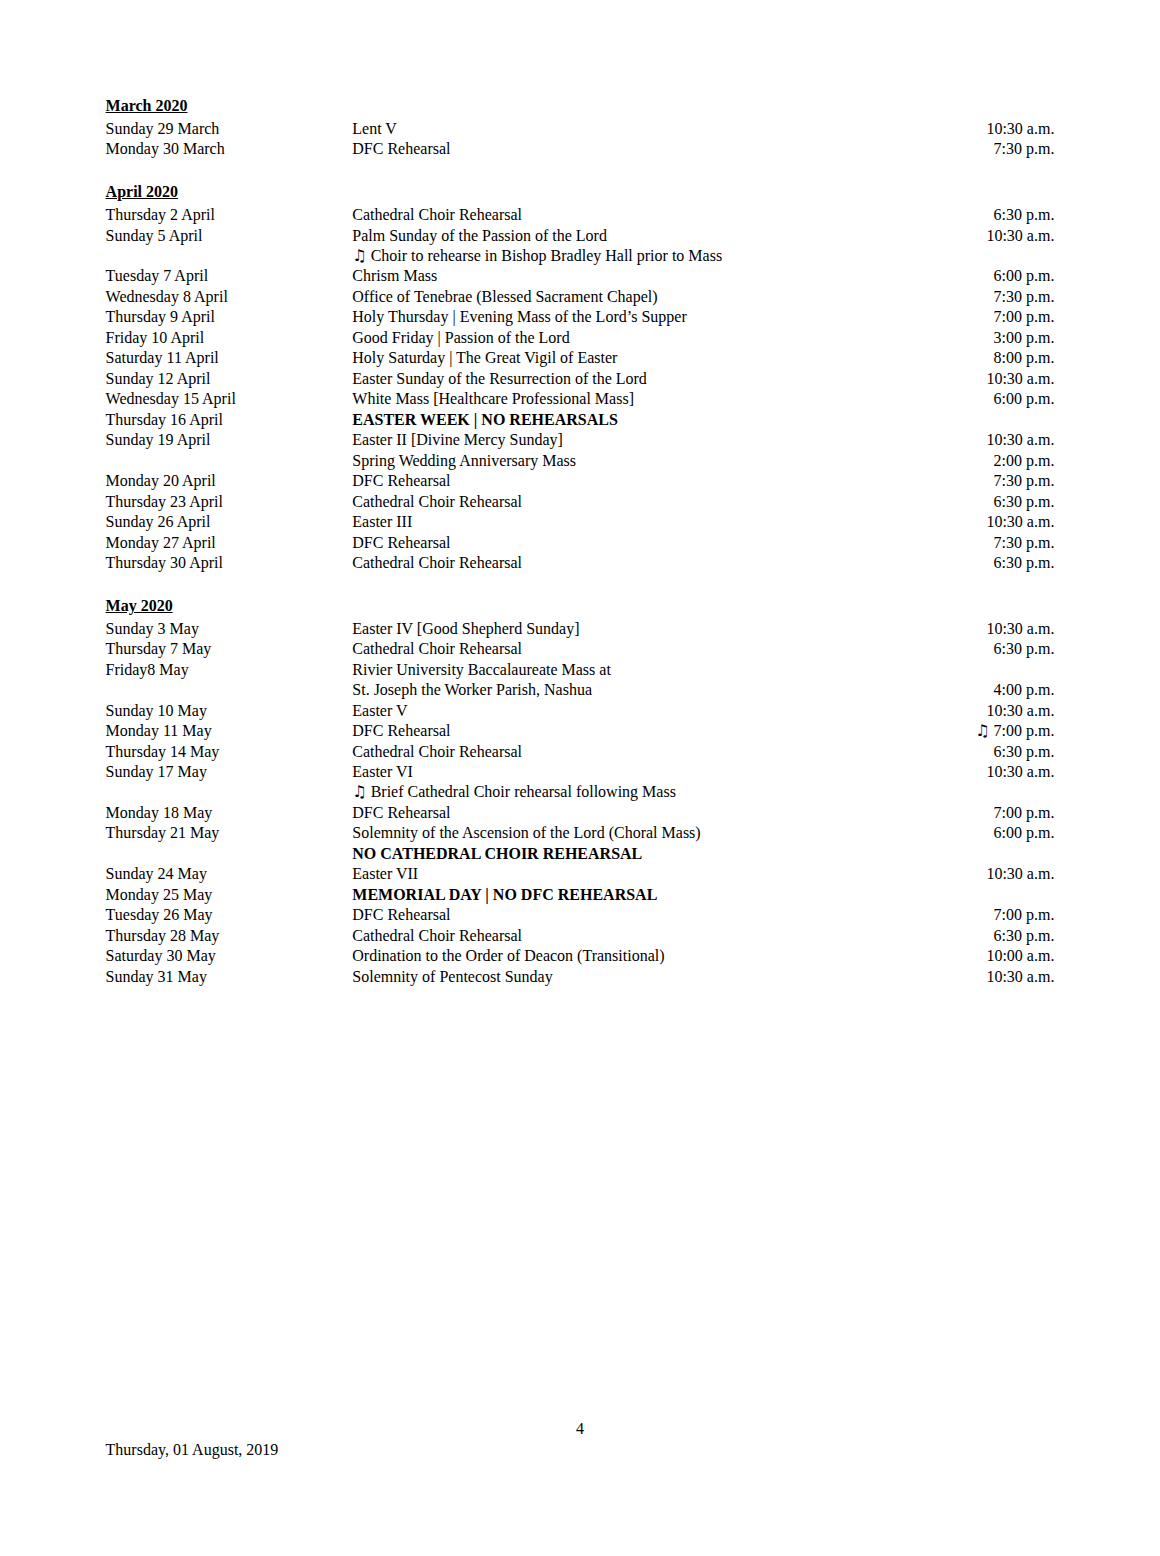March 2020
| Sunday 29 March | Lent V | 10:30 a.m. |
| Monday 30 March | DFC Rehearsal | 7:30 p.m. |
April 2020
| Thursday 2 April | Cathedral Choir Rehearsal | 6:30 p.m. |
| Sunday 5 April | Palm Sunday of the Passion of the Lord | 10:30 a.m. |
| | ♫ Choir to rehearse in Bishop Bradley Hall prior to Mass | |
| Tuesday 7 April | Chrism Mass | 6:00 p.m. |
| Wednesday 8 April | Office of Tenebrae (Blessed Sacrament Chapel) | 7:30 p.m. |
| Thursday 9 April | Holy Thursday / Evening Mass of the Lord’s Supper | 7:00 p.m. |
| Friday 10 April | Good Friday / Passion of the Lord | 3:00 p.m. |
| Saturday 11 April | Holy Saturday / The Great Vigil of Easter | 8:00 p.m. |
| Sunday 12 April | Easter Sunday of the Resurrection of the Lord | 10:30 a.m. |
| Wednesday 15 April | White Mass [Healthcare Professional Mass] | 6:00 p.m. |
| Thursday 16 April | EASTER WEEK / NO REHEARSALS | |
| Sunday 19 April | Easter II [Divine Mercy Sunday] | 10:30 a.m. |
| | Spring Wedding Anniversary Mass | 2:00 p.m. |
| Monday 20 April | DFC Rehearsal | 7:30 p.m. |
| Thursday 23 April | Cathedral Choir Rehearsal | 6:30 p.m. |
| Sunday 26 April | Easter III | 10:30 a.m. |
| Monday 27 April | DFC Rehearsal | 7:30 p.m. |
| Thursday 30 April | Cathedral Choir Rehearsal | 6:30 p.m. |
May 2020
| Sunday 3 May | Easter IV [Good Shepherd Sunday] | 10:30 a.m. |
| Thursday 7 May | Cathedral Choir Rehearsal | 6:30 p.m. |
| Friday8 May | Rivier University Baccalaureate Mass at | |
| | St. Joseph the Worker Parish, Nashua | 4:00 p.m. |
| Sunday 10 May | Easter V | 10:30 a.m. |
| Monday 11 May | DFC Rehearsal | ♫ 7:00 p.m. |
| Thursday 14 May | Cathedral Choir Rehearsal | 6:30 p.m. |
| Sunday 17 May | Easter VI | 10:30 a.m. |
| | ♫ Brief Cathedral Choir rehearsal following Mass | |
| Monday 18 May | DFC Rehearsal | 7:00 p.m. |
| Thursday 21 May | Solemnity of the Ascension of the Lord (Choral Mass) | 6:00 p.m. |
| | NO CATHEDRAL CHOIR REHEARSAL | |
| Sunday 24 May | Easter VII | 10:30 a.m. |
| Monday 25 May | MEMORIAL DAY / NO DFC REHEARSAL | |
| Tuesday 26 May | DFC Rehearsal | 7:00 p.m. |
| Thursday 28 May | Cathedral Choir Rehearsal | 6:30 p.m. |
| Saturday 30 May | Ordination to the Order of Deacon (Transitional) | 10:00 a.m. |
| Sunday 31 May | Solemnity of Pentecost Sunday | 10:30 a.m. |
4
Thursday, 01 August, 2019